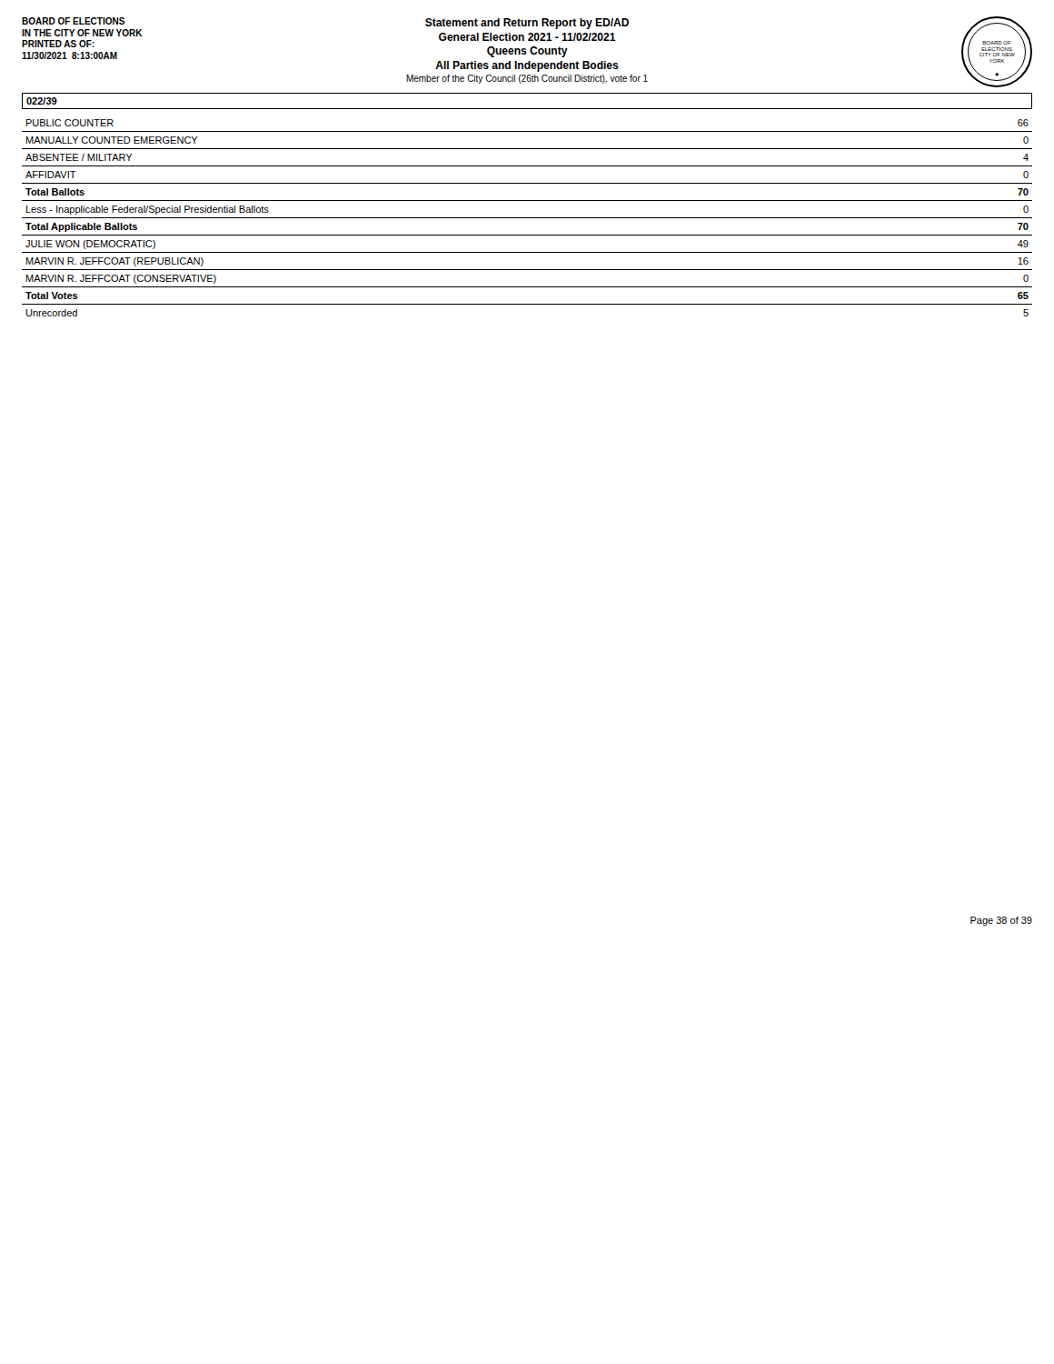BOARD OF ELECTIONS
IN THE CITY OF NEW YORK
PRINTED AS OF:
11/30/2021 8:13:00AM
Statement and Return Report by ED/AD
General Election 2021 - 11/02/2021
Queens County
All Parties and Independent Bodies
Member of the City Council (26th Council District), vote for 1
BOARD OF ELECTIONS
CITY OF NEW YORK
★
022/39
| PUBLIC COUNTER | 66 |
| MANUALLY COUNTED EMERGENCY | 0 |
| ABSENTEE / MILITARY | 4 |
| AFFIDAVIT | 0 |
| Total Ballots | 70 |
| Less - Inapplicable Federal/Special Presidential Ballots | 0 |
| Total Applicable Ballots | 70 |
| JULIE WON (DEMOCRATIC) | 49 |
| MARVIN R. JEFFCOAT (REPUBLICAN) | 16 |
| MARVIN R. JEFFCOAT (CONSERVATIVE) | 0 |
| Total Votes | 65 |
| Unrecorded | 5 |
Page 38 of 39